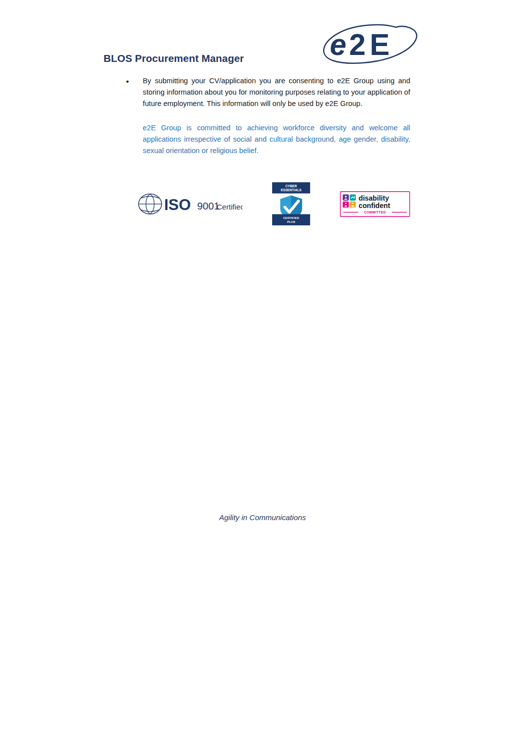BLOS Procurement Manager
e 2 E
By submitting your CV/application you are consenting to e2E Group using and storing information about you for monitoring purposes relating to your application of future employment. This information will only be used by e2E Group.
e2E Group is committed to achieving workforce diversity and welcome all applications irrespective of social and cultural background, age gender, disability, sexual orientation or religious belief.
ISO 9001 Certified CYBER ESSENTIALS CERTIFIED PLUS disability confident COMMITTED
Agility in Communications